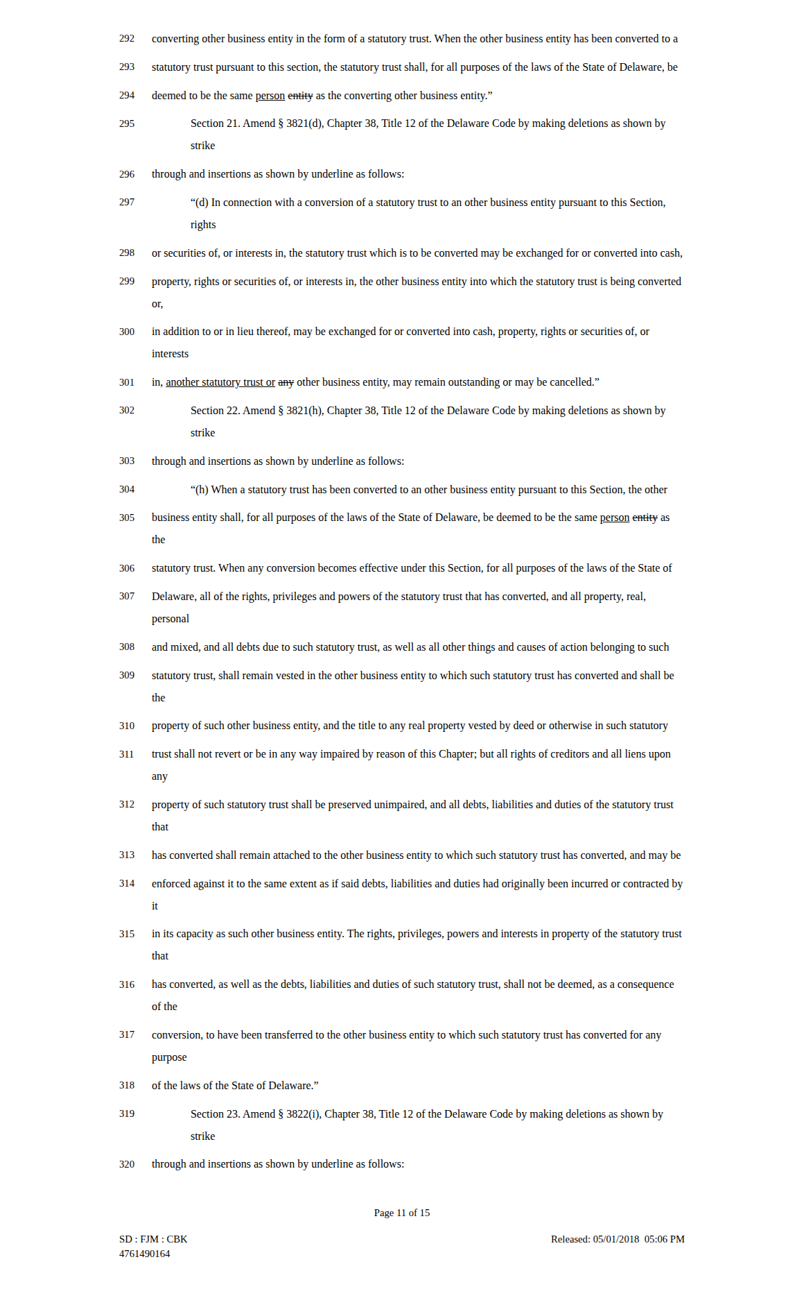292
converting other business entity in the form of a statutory trust. When the other business entity has been converted to a
293
statutory trust pursuant to this section, the statutory trust shall, for all purposes of the laws of the State of Delaware, be
294
deemed to be the same person entity as the converting other business entity.”
295
Section 21. Amend § 3821(d), Chapter 38, Title 12 of the Delaware Code by making deletions as shown by strike
296
through and insertions as shown by underline as follows:
297
“(d) In connection with a conversion of a statutory trust to an other business entity pursuant to this Section, rights
298
or securities of, or interests in, the statutory trust which is to be converted may be exchanged for or converted into cash,
299
property, rights or securities of, or interests in, the other business entity into which the statutory trust is being converted or,
300
in addition to or in lieu thereof, may be exchanged for or converted into cash, property, rights or securities of, or interests
301
in, another statutory trust or any other business entity, may remain outstanding or may be cancelled.”
302
Section 22. Amend § 3821(h), Chapter 38, Title 12 of the Delaware Code by making deletions as shown by strike
303
through and insertions as shown by underline as follows:
304
“(h) When a statutory trust has been converted to an other business entity pursuant to this Section, the other
305
business entity shall, for all purposes of the laws of the State of Delaware, be deemed to be the same person entity as the
306
statutory trust. When any conversion becomes effective under this Section, for all purposes of the laws of the State of
307
Delaware, all of the rights, privileges and powers of the statutory trust that has converted, and all property, real, personal
308
and mixed, and all debts due to such statutory trust, as well as all other things and causes of action belonging to such
309
statutory trust, shall remain vested in the other business entity to which such statutory trust has converted and shall be the
310
property of such other business entity, and the title to any real property vested by deed or otherwise in such statutory
311
trust shall not revert or be in any way impaired by reason of this Chapter; but all rights of creditors and all liens upon any
312
property of such statutory trust shall be preserved unimpaired, and all debts, liabilities and duties of the statutory trust that
313
has converted shall remain attached to the other business entity to which such statutory trust has converted, and may be
314
enforced against it to the same extent as if said debts, liabilities and duties had originally been incurred or contracted by it
315
in its capacity as such other business entity. The rights, privileges, powers and interests in property of the statutory trust that
316
has converted, as well as the debts, liabilities and duties of such statutory trust, shall not be deemed, as a consequence of the
317
conversion, to have been transferred to the other business entity to which such statutory trust has converted for any purpose
318
of the laws of the State of Delaware.”
319
Section 23. Amend § 3822(i), Chapter 38, Title 12 of the Delaware Code by making deletions as shown by strike
320
through and insertions as shown by underline as follows:
Page 11 of 15
SD : FJM : CBK
4761490164
Released: 05/01/2018 05:06 PM